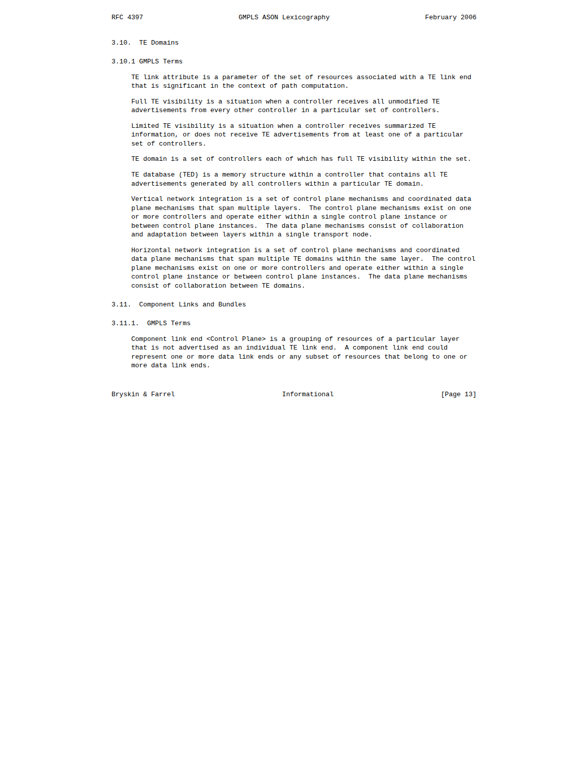RFC 4397 GMPLS ASON Lexicography February 2006
3.10. TE Domains
3.10.1 GMPLS Terms
TE link attribute is a parameter of the set of resources associated with a TE link end that is significant in the context of path computation.
Full TE visibility is a situation when a controller receives all unmodified TE advertisements from every other controller in a particular set of controllers.
Limited TE visibility is a situation when a controller receives summarized TE information, or does not receive TE advertisements from at least one of a particular set of controllers.
TE domain is a set of controllers each of which has full TE visibility within the set.
TE database (TED) is a memory structure within a controller that contains all TE advertisements generated by all controllers within a particular TE domain.
Vertical network integration is a set of control plane mechanisms and coordinated data plane mechanisms that span multiple layers. The control plane mechanisms exist on one or more controllers and operate either within a single control plane instance or between control plane instances. The data plane mechanisms consist of collaboration and adaptation between layers within a single transport node.
Horizontal network integration is a set of control plane mechanisms and coordinated data plane mechanisms that span multiple TE domains within the same layer. The control plane mechanisms exist on one or more controllers and operate either within a single control plane instance or between control plane instances. The data plane mechanisms consist of collaboration between TE domains.
3.11. Component Links and Bundles
3.11.1. GMPLS Terms
Component link end <Control Plane> is a grouping of resources of a particular layer that is not advertised as an individual TE link end. A component link end could represent one or more data link ends or any subset of resources that belong to one or more data link ends.
Bryskin & Farrel Informational [Page 13]